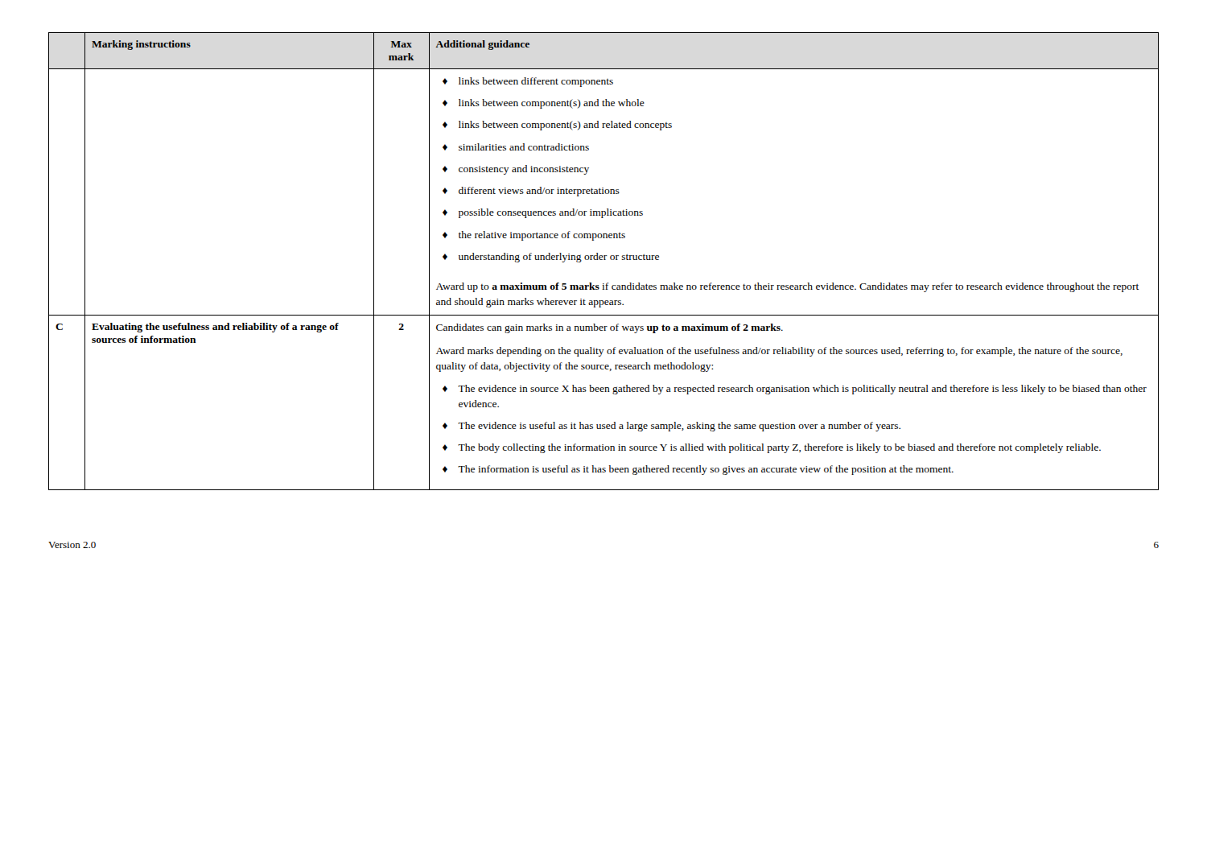| | Marking instructions | Max mark | Additional guidance |
| --- | --- | --- | --- |
| | | | links between different components links between component(s) and the whole links between component(s) and related concepts similarities and contradictions consistency and inconsistency different views and/or interpretations possible consequences and/or implications the relative importance of components understanding of underlying order or structure Award up to a maximum of 5 marks if candidates make no reference to their research evidence. Candidates may refer to research evidence throughout the report and should gain marks wherever it appears. |
| C | Evaluating the usefulness and reliability of a range of sources of information | 2 | Candidates can gain marks in a number of ways up to a maximum of 2 marks . Award marks depending on the quality of evaluation of the usefulness and/or reliability of the sources used, referring to, for example, the nature of the source, quality of data, objectivity of the source, research methodology: The evidence in source X has been gathered by a respected research organisation which is politically neutral and therefore is less likely to be biased than other evidence. The evidence is useful as it has used a large sample, asking the same question over a number of years. The body collecting the information in source Y is allied with political party Z, therefore is likely to be biased and therefore not completely reliable. The information is useful as it has been gathered recently so gives an accurate view of the position at the moment. |
Version 2.0 6